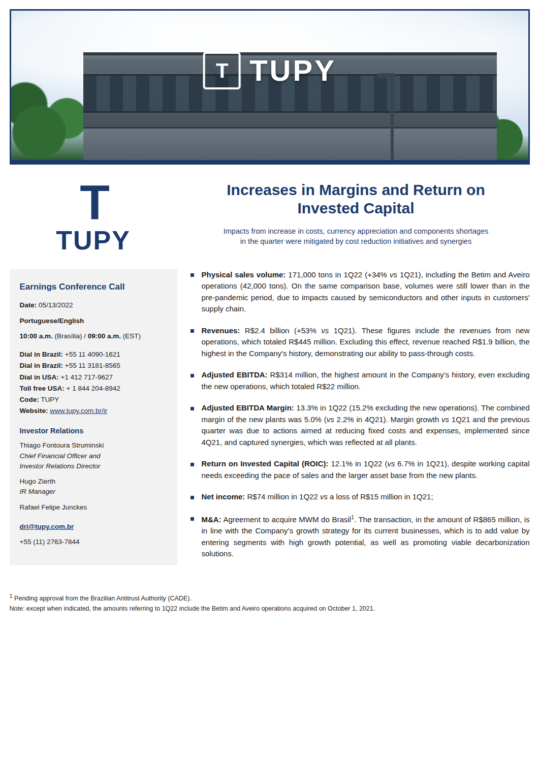T
TUPY
T
TUPY
Increases in Margins and Return on
Invested Capital
Impacts from increase in costs, currency appreciation and components shortages
in the quarter were mitigated by cost reduction initiatives and synergies
Earnings Conference Call
Date: 05/13/2022
Portuguese/English
10:00 a.m. (Brasília) / 09:00 a.m. (EST)
Dial in Brazil: +55 11 4090-1621
Dial in Brazil: +55 11 3181-8565
Dial in USA: +1 412 717-9627
Toll free USA: + 1 844 204-8942
Code: TUPY
Website: www.tupy.com.br/ir
Investor Relations
Thiago Fontoura Struminski
Chief Financial Officer and
Investor Relations Director
Hugo Zierth
IR Manager
Rafael Felipe Junckes
dri@tupy.com.br
+55 (11) 2763-7844
Physical sales volume: 171,000 tons in 1Q22 (+34% vs 1Q21), including the Betim and Aveiro operations (42,000 tons). On the same comparison base, volumes were still lower than in the pre-pandemic period, due to impacts caused by semiconductors and other inputs in customers' supply chain.
Revenues: R$2.4 billion (+53% vs 1Q21). These figures include the revenues from new operations, which totaled R$445 million. Excluding this effect, revenue reached R$1.9 billion, the highest in the Company's history, demonstrating our ability to pass-through costs.
Adjusted EBITDA: R$314 million, the highest amount in the Company's history, even excluding the new operations, which totaled R$22 million.
Adjusted EBITDA Margin: 13.3% in 1Q22 (15.2% excluding the new operations). The combined margin of the new plants was 5.0% (vs 2.2% in 4Q21). Margin growth vs 1Q21 and the previous quarter was due to actions aimed at reducing fixed costs and expenses, implemented since 4Q21, and captured synergies, which was reflected at all plants.
Return on Invested Capital (ROIC): 12.1% in 1Q22 (vs 6.7% in 1Q21), despite working capital needs exceeding the pace of sales and the larger asset base from the new plants.
Net income: R$74 million in 1Q22 vs a loss of R$15 million in 1Q21;
M&A: Agreement to acquire MWM do Brasil1. The transaction, in the amount of R$865 million, is in line with the Company’s growth strategy for its current businesses, which is to add value by entering segments with high growth potential, as well as promoting viable decarbonization solutions.
1 Pending approval from the Brazilian Antitrust Authority (CADE).
Note: except when indicated, the amounts referring to 1Q22 include the Betim and Aveiro operations acquired on October 1, 2021.